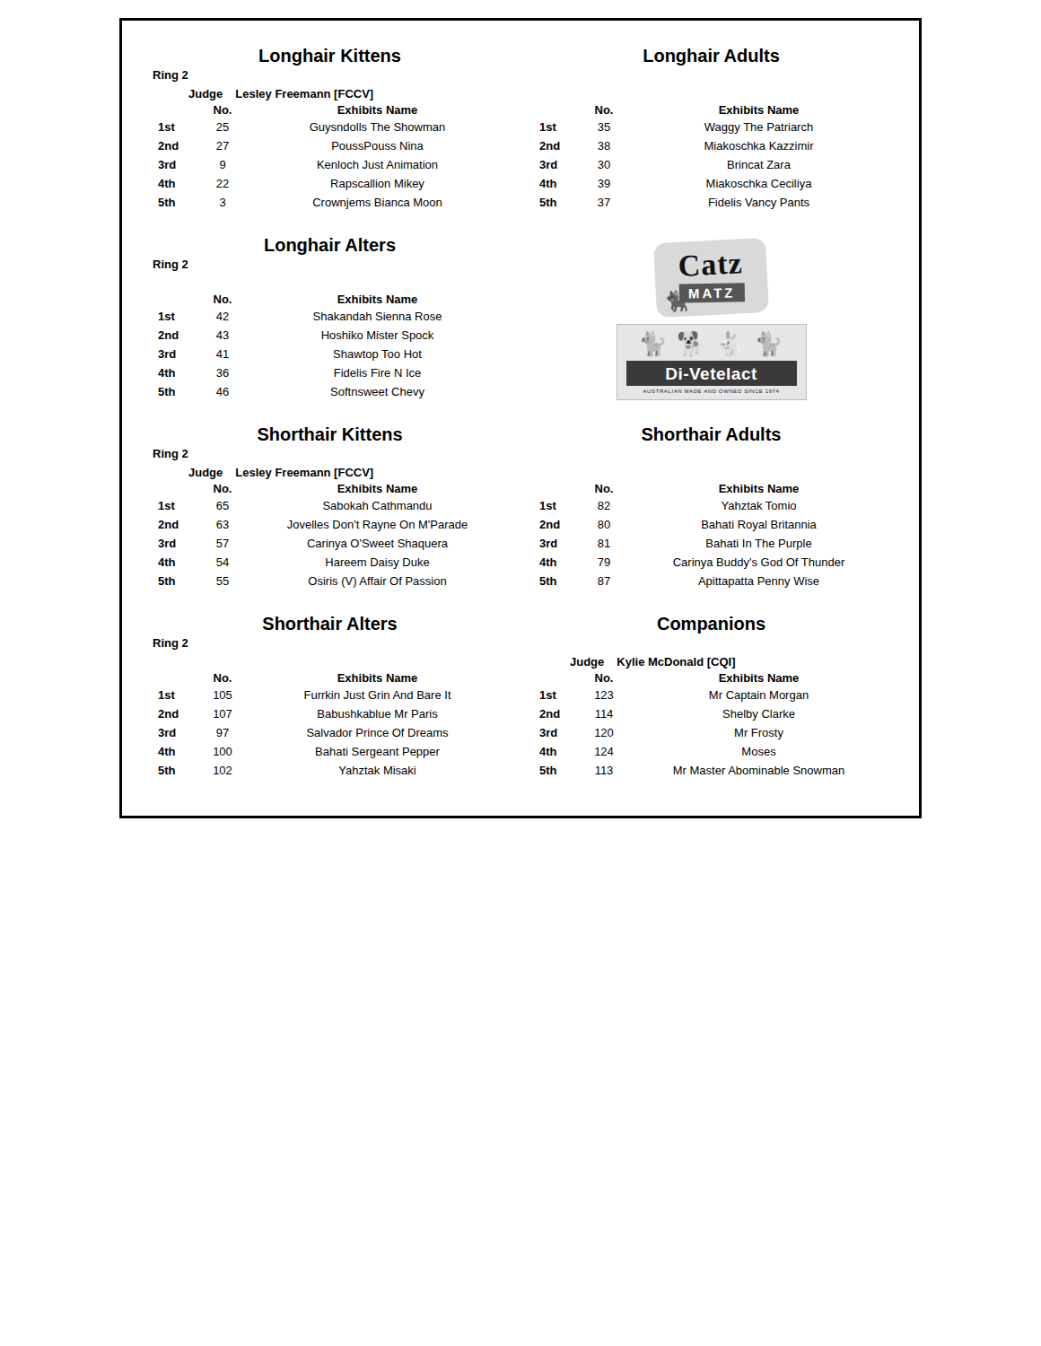Longhair Kittens
Ring 2
Judge Lesley Freemann [FCCV]
| | No. | Exhibits Name |
| --- | --- | --- |
| 1st | 25 | Guysndolls The Showman |
| 2nd | 27 | PoussPouss Nina |
| 3rd | 9 | Kenloch Just Animation |
| 4th | 22 | Rapscallion Mikey |
| 5th | 3 | Crownjems Bianca Moon |
Longhair Adults
| | No. | Exhibits Name |
| --- | --- | --- |
| 1st | 35 | Waggy The Patriarch |
| 2nd | 38 | Miakoschka Kazzimir |
| 3rd | 30 | Brincat Zara |
| 4th | 39 | Miakoschka Ceciliya |
| 5th | 37 | Fidelis Vancy Pants |
Longhair Alters
Ring 2
| | No. | Exhibits Name |
| --- | --- | --- |
| 1st | 42 | Shakandah Sienna Rose |
| 2nd | 43 | Hoshiko Mister Spock |
| 3rd | 41 | Shawtop Too Hot |
| 4th | 36 | Fidelis Fire N Ice |
| 5th | 46 | Softnsweet Chevy |
🐈‍⬛
Catz
MATZ
🐈 🐕 🐇 🐈
Di-Vetelact
AUSTRALIAN MADE AND OWNED SINCE 1974
Shorthair Kittens
Ring 2
Judge Lesley Freemann [FCCV]
| | No. | Exhibits Name |
| --- | --- | --- |
| 1st | 65 | Sabokah Cathmandu |
| 2nd | 63 | Jovelles Don't Rayne On M'Parade |
| 3rd | 57 | Carinya O'Sweet Shaquera |
| 4th | 54 | Hareem Daisy Duke |
| 5th | 55 | Osiris (V) Affair Of Passion |
Shorthair Adults
| | No. | Exhibits Name |
| --- | --- | --- |
| 1st | 82 | Yahztak Tomio |
| 2nd | 80 | Bahati Royal Britannia |
| 3rd | 81 | Bahati In The Purple |
| 4th | 79 | Carinya Buddy's God Of Thunder |
| 5th | 87 | Apittapatta Penny Wise |
Shorthair Alters
Ring 2
| | No. | Exhibits Name |
| --- | --- | --- |
| 1st | 105 | Furrkin Just Grin And Bare It |
| 2nd | 107 | Babushkablue Mr Paris |
| 3rd | 97 | Salvador Prince Of Dreams |
| 4th | 100 | Bahati Sergeant Pepper |
| 5th | 102 | Yahztak Misaki |
Companions
Judge Kylie McDonald [CQI]
| | No. | Exhibits Name |
| --- | --- | --- |
| 1st | 123 | Mr Captain Morgan |
| 2nd | 114 | Shelby Clarke |
| 3rd | 120 | Mr Frosty |
| 4th | 124 | Moses |
| 5th | 113 | Mr Master Abominable Snowman |